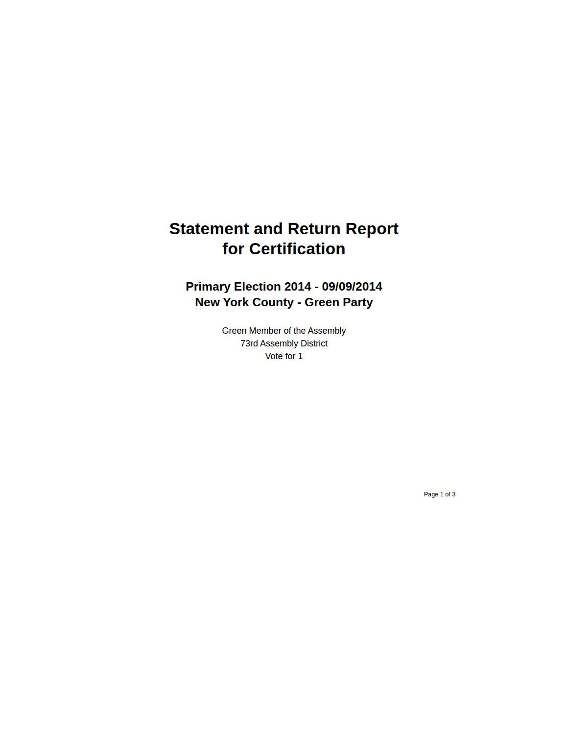Statement and Return Report
for Certification
Primary Election 2014 - 09/09/2014
New York County - Green Party
Green Member of the Assembly
73rd Assembly District
Vote for 1
Page 1 of 3